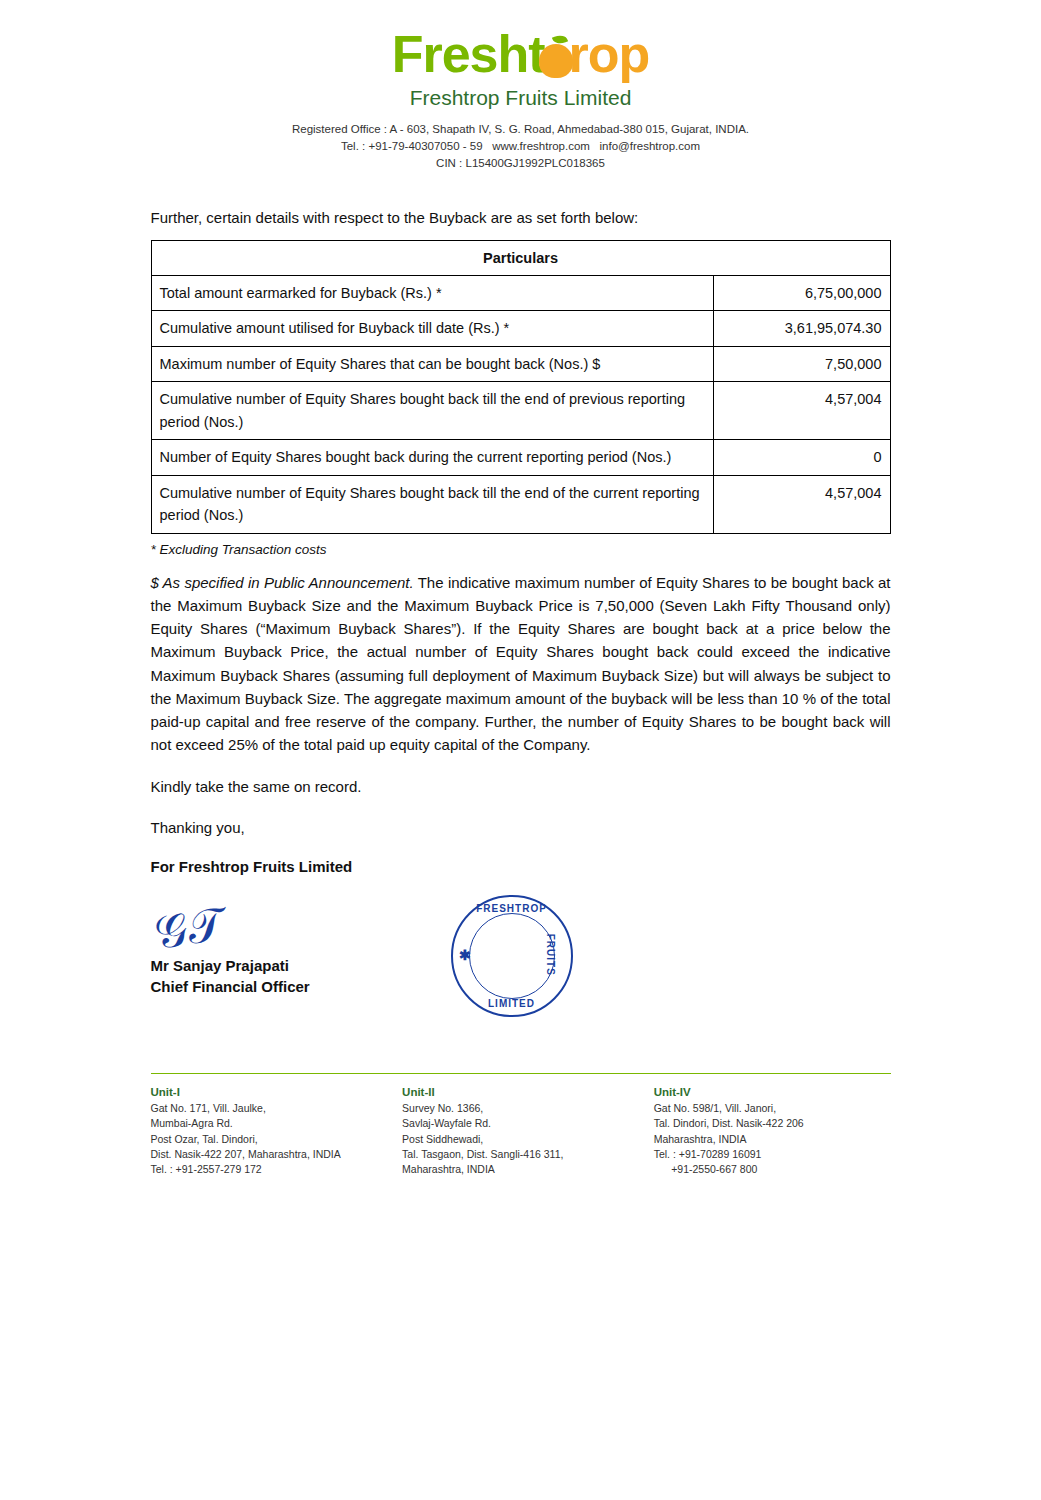Fresht rop
Freshtrop Fruits Limited
Registered Office : A - 603, Shapath IV, S. G. Road, Ahmedabad-380 015, Gujarat, INDIA.
Tel. : +91-79-40307050 - 59 www.freshtrop.com info@freshtrop.com
CIN : L15400GJ1992PLC018365
Further, certain details with respect to the Buyback are as set forth below:
| Particulars |
| --- |
| Total amount earmarked for Buyback (Rs.) * | 6,75,00,000 |
| Cumulative amount utilised for Buyback till date (Rs.) * | 3,61,95,074.30 |
| Maximum number of Equity Shares that can be bought back (Nos.) $ | 7,50,000 |
| Cumulative number of Equity Shares bought back till the end of previous reporting period (Nos.) | 4,57,004 |
| Number of Equity Shares bought back during the current reporting period (Nos.) | 0 |
| Cumulative number of Equity Shares bought back till the end of the current reporting period (Nos.) | 4,57,004 |
* Excluding Transaction costs
$ As specified in Public Announcement. The indicative maximum number of Equity Shares to be bought back at the Maximum Buyback Size and the Maximum Buyback Price is 7,50,000 (Seven Lakh Fifty Thousand only) Equity Shares (“Maximum Buyback Shares”). If the Equity Shares are bought back at a price below the Maximum Buyback Price, the actual number of Equity Shares bought back could exceed the indicative Maximum Buyback Shares (assuming full deployment of Maximum Buyback Size) but will always be subject to the Maximum Buyback Size. The aggregate maximum amount of the buyback will be less than 10 % of the total paid-up capital and free reserve of the company. Further, the number of Equity Shares to be bought back will not exceed 25% of the total paid up equity capital of the Company.
Kindly take the same on record.
Thanking you,
For Freshtrop Fruits Limited
𝒢𝒯
Mr Sanjay Prajapati
Chief Financial Officer
FRESHTROP FRUITS LIMITED ✱
Unit-I
Gat No. 171, Vill. Jaulke,
Mumbai-Agra Rd.
Post Ozar, Tal. Dindori,
Dist. Nasik-422 207, Maharashtra, INDIA
Tel. : +91-2557-279 172
Unit-II
Survey No. 1366,
Savlaj-Wayfale Rd.
Post Siddhewadi,
Tal. Tasgaon, Dist. Sangli-416 311,
Maharashtra, INDIA
Unit-IV
Gat No. 598/1, Vill. Janori,
Tal. Dindori, Dist. Nasik-422 206
Maharashtra, INDIA
Tel. : +91-70289 16091
+91-2550-667 800